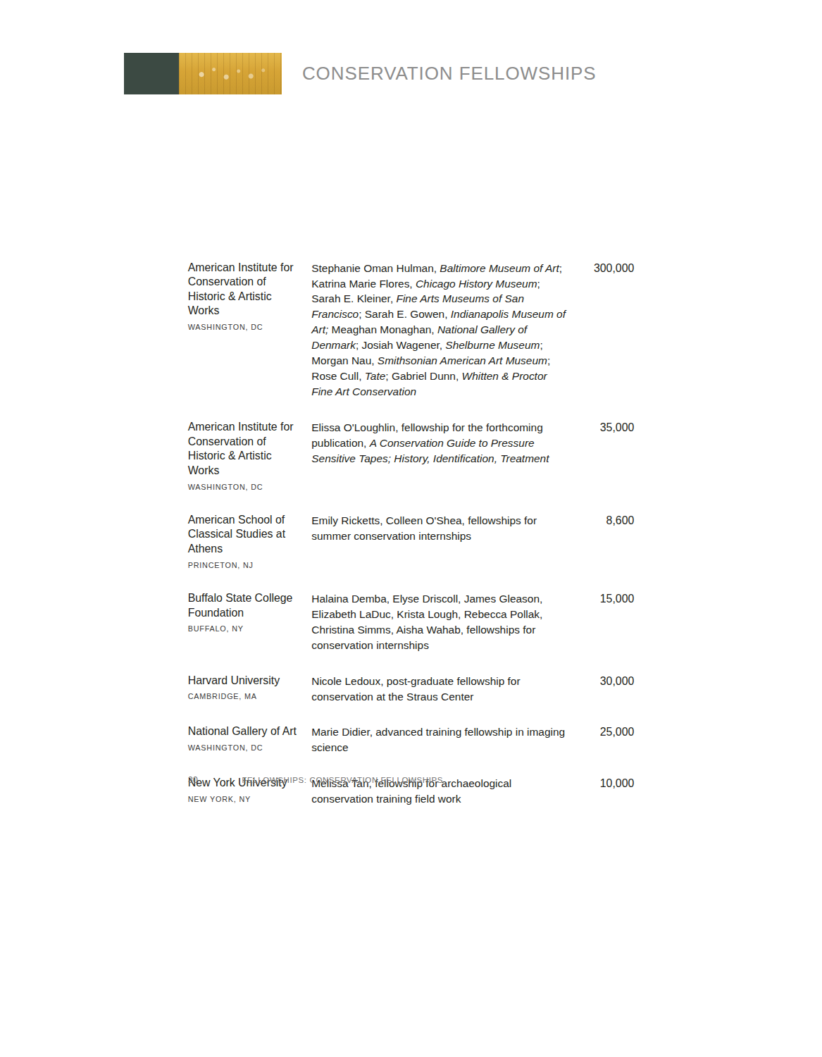Conservation Fellowships
| American Institute for Conservation of Historic & Artistic Works Washington, DC | Stephanie Oman Hulman, Baltimore Museum of Art ; Katrina Marie Flores, Chicago History Museum ; Sarah E. Kleiner, Fine Arts Museums of San Francisco ; Sarah E. Gowen, Indianapolis Museum of Art; Meaghan Monaghan, National Gallery of Denmark ; Josiah Wagener, Shelburne Museum ; Morgan Nau, Smithsonian American Art Museum ; Rose Cull, Tate ; Gabriel Dunn, Whitten & Proctor Fine Art Conservation | 300,000 |
| American Institute for Conservation of Historic & Artistic Works Washington, DC | Elissa O'Loughlin, fellowship for the forthcoming publication, A Conservation Guide to Pressure Sensitive Tapes; History, Identification, Treatment | 35,000 |
| American School of Classical Studies at Athens Princeton, NJ | Emily Ricketts, Colleen O'Shea, fellowships for summer conservation internships | 8,600 |
| Buffalo State College Foundation Buffalo, NY | Halaina Demba, Elyse Driscoll, James Gleason, Elizabeth LaDuc, Krista Lough, Rebecca Pollak, Christina Simms, Aisha Wahab, fellowships for conservation internships | 15,000 |
| Harvard University Cambridge, MA | Nicole Ledoux, post-graduate fellowship for conservation at the Straus Center | 30,000 |
| National Gallery of Art Washington, DC | Marie Didier, advanced training fellowship in imaging science | 25,000 |
| New York University New York, NY | Melissa Tan, fellowship for archaeological conservation training field work | 10,000 |
30
Fellowships: Conservation Fellowships